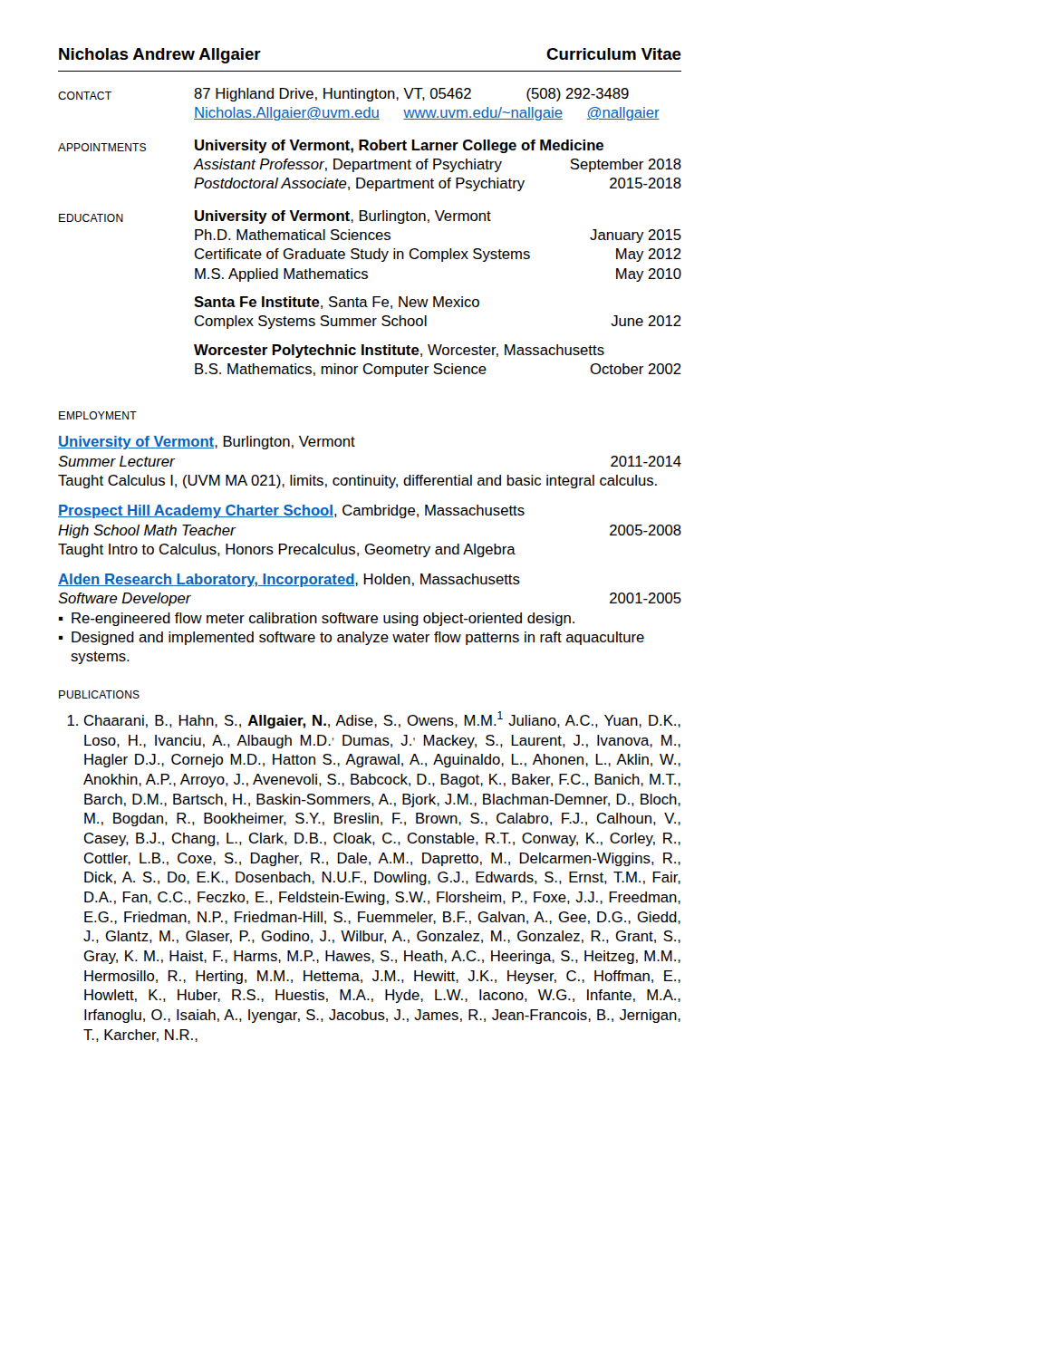Nicholas Andrew Allgaier Curriculum Vitae
Contact
87 Highland Drive, Huntington, VT, 05462 (508) 292-3489
Nicholas.Allgaier@uvm.edu www.uvm.edu/~nallgaie @nallgaier
Appointments
University of Vermont, Robert Larner College of Medicine
Assistant Professor, Department of Psychiatry September 2018
Postdoctoral Associate, Department of Psychiatry 2015-2018
Education
University of Vermont, Burlington, Vermont
Ph.D. Mathematical Sciences January 2015
Certificate of Graduate Study in Complex Systems May 2012
M.S. Applied Mathematics May 2010
Santa Fe Institute, Santa Fe, New Mexico
Complex Systems Summer School June 2012
Worcester Polytechnic Institute, Worcester, Massachusetts
B.S. Mathematics, minor Computer Science October 2002
Employment
University of Vermont, Burlington, Vermont
Summer Lecturer 2011-2014
Taught Calculus I, (UVM MA 021), limits, continuity, differential and basic integral calculus.
Prospect Hill Academy Charter School, Cambridge, Massachusetts
High School Math Teacher 2005-2008
Taught Intro to Calculus, Honors Precalculus, Geometry and Algebra
Alden Research Laboratory, Incorporated, Holden, Massachusetts
Software Developer 2001-2005
Re-engineered flow meter calibration software using object-oriented design.
Designed and implemented software to analyze water flow patterns in raft aquaculture systems.
Publications
Chaarani, B., Hahn, S., Allgaier, N., Adise, S., Owens, M.M.1 Juliano, A.C., Yuan, D.K., Loso, H., Ivanciu, A., Albaugh M.D., Dumas, J., Mackey, S., Laurent, J., Ivanova, M., Hagler D.J., Cornejo M.D., Hatton S., Agrawal, A., Aguinaldo, L., Ahonen, L., Aklin, W., Anokhin, A.P., Arroyo, J., Avenevoli, S., Babcock, D., Bagot, K., Baker, F.C., Banich, M.T., Barch, D.M., Bartsch, H., Baskin-Sommers, A., Bjork, J.M., Blachman-Demner, D., Bloch, M., Bogdan, R., Bookheimer, S.Y., Breslin, F., Brown, S., Calabro, F.J., Calhoun, V., Casey, B.J., Chang, L., Clark, D.B., Cloak, C., Constable, R.T., Conway, K., Corley, R., Cottler, L.B., Coxe, S., Dagher, R., Dale, A.M., Dapretto, M., Delcarmen-Wiggins, R., Dick, A. S., Do, E.K., Dosenbach, N.U.F., Dowling, G.J., Edwards, S., Ernst, T.M., Fair, D.A., Fan, C.C., Feczko, E., Feldstein-Ewing, S.W., Florsheim, P., Foxe, J.J., Freedman, E.G., Friedman, N.P., Friedman-Hill, S., Fuemmeler, B.F., Galvan, A., Gee, D.G., Giedd, J., Glantz, M., Glaser, P., Godino, J., Wilbur, A., Gonzalez, M., Gonzalez, R., Grant, S., Gray, K. M., Haist, F., Harms, M.P., Hawes, S., Heath, A.C., Heeringa, S., Heitzeg, M.M., Hermosillo, R., Herting, M.M., Hettema, J.M., Hewitt, J.K., Heyser, C., Hoffman, E., Howlett, K., Huber, R.S., Huestis, M.A., Hyde, L.W., Iacono, W.G., Infante, M.A., Irfanoglu, O., Isaiah, A., Iyengar, S., Jacobus, J., James, R., Jean-Francois, B., Jernigan, T., Karcher, N.R.,